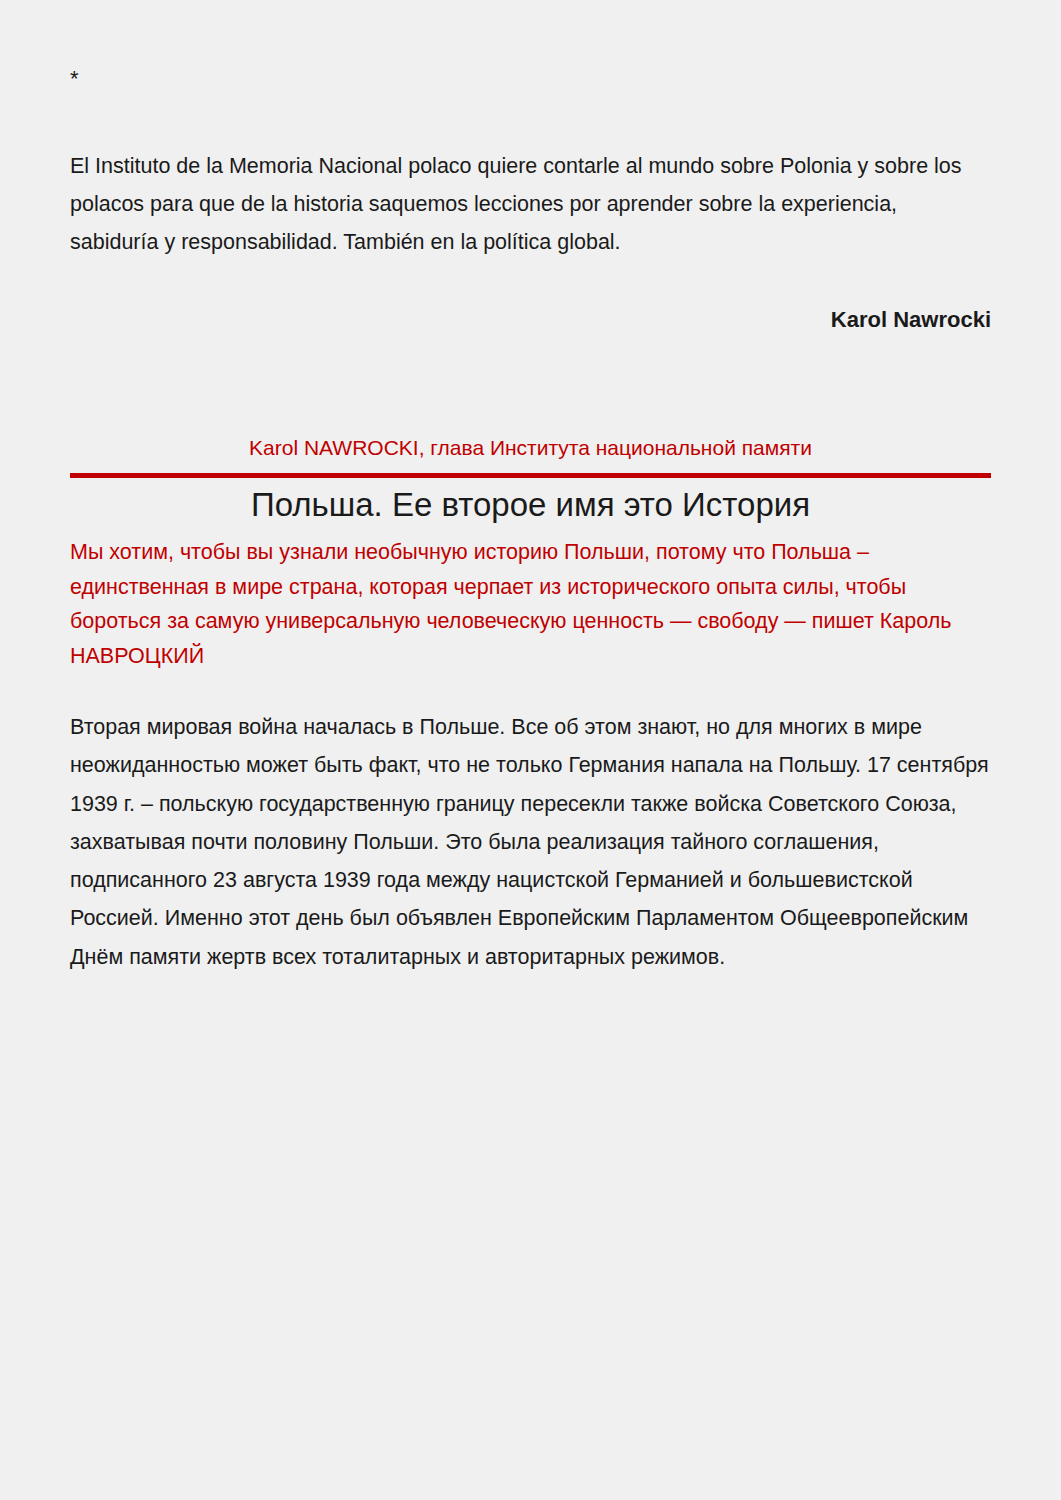*
El Instituto de la Memoria Nacional polaco quiere contarle al mundo sobre Polonia y sobre los polacos para que de la historia saquemos lecciones por aprender sobre la experiencia, sabiduría y responsabilidad. También en la política global.
Karol Nawrocki
Karol NAWROCKI, глава Института национальной памяти
Польша. Ее второе имя это История
Мы хотим, чтобы вы узнали необычную историю Польши, потому что Польша – единственная в мире страна, которая черпает из исторического опыта силы, чтобы бороться за самую универсальную человеческую ценность — свободу — пишет Кароль НАВРОЦКИЙ
Вторая мировая война началась в Польше. Все об этом знают, но для многих в мире неожиданностью может быть факт, что не только Германия напала на Польшу. 17 сентября 1939 г. – польскую государственную границу пересекли также войска Советского Союза, захватывая почти половину Польши. Это была реализация тайного соглашения, подписанного 23 августа 1939 года между нацистской Германией и большевистской Россией. Именно этот день был объявлен Европейским Парламентом Общеевропейским Днём памяти жертв всех тоталитарных и авторитарных режимов.